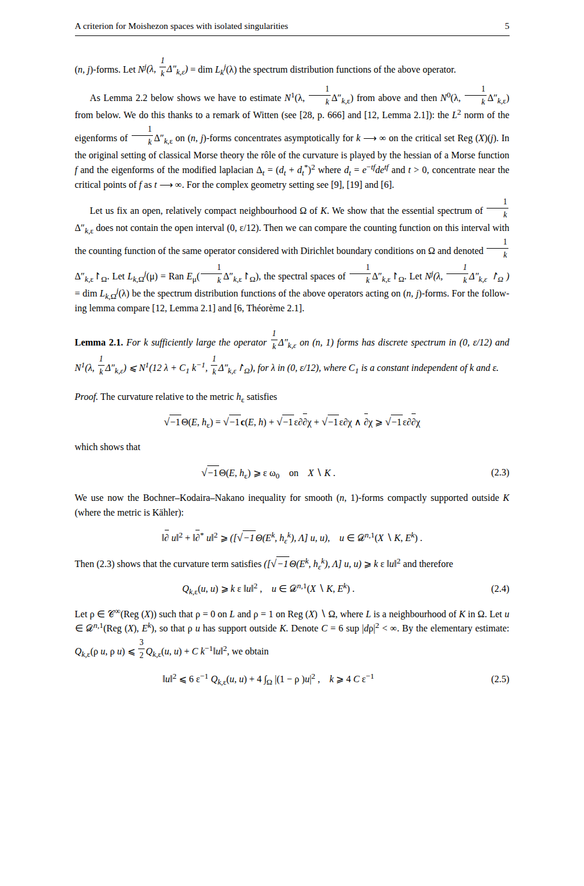A criterion for Moishezon spaces with isolated singularities 5
(n, j)-forms. Let Nj(λ, 1 k Δ″k,ε) = dim Lkj(λ) the spectrum distribution functions of the above operator.
As Lemma 2.2 below shows we have to estimate N1(λ, 1 k Δ″k,ε) from above and then N0(λ, 1 k Δ″k,ε) from below. We do this thanks to a remark of Witten (see [28, p. 666] and [12, Lemma 2.1]): the L2 norm of the eigenforms of 1 k Δ″k,ε on (n, j)-forms concentrates asymptotically for k ⟶ ∞ on the critical set Reg (X)(j). In the original setting of classical Morse theory the rôle of the curvature is played by the hessian of a Morse function f and the eigenforms of the modified laplacian Δt = (dt + dt*)2 where dt = e−tfdetf and t > 0, concentrate near the critical points of f as t ⟶ ∞. For the complex geometry setting see [9], [19] and [6].
Let us fix an open, relatively compact neighbourhood Ω of K. We show that the essential spectrum of 1 k Δ″k,ε does not contain the open interval (0, ε/12). Then we can compare the counting function on this interval with the counting function of the same operator considered with Dirichlet boundary conditions on Ω and denoted 1 k Δ″k,ε↾Ω. Let Lk,Ωj(μ) = Ran Eμ(1 k Δ″k,ε↾Ω), the spectral spaces of 1 k Δ″k,ε↾Ω. Let Nj(λ, 1 k Δ″k,ε ↾Ω ) = dim Lk,Ωj(λ) be the spectrum distribution functions of the above operators acting on (n, j)-forms. For the following lemma compare [12, Lemma 2.1] and [6, Théorème 2.1].
Lemma 2.1. For k sufficiently large the operator 1 k Δ″k,ε on (n, 1) forms has discrete spectrum in (0, ε/12) and N1(λ, 1 k Δ″k,ε) ⩽ N1(12 λ + C1 k−1, 1 k Δ″k,ε↾Ω), for λ in (0, ε/12), where C1 is a constant independent of k and ε.
Proof. The curvature relative to the metric hε satisfies
−1 Θ(E, hε) = −1 c(E, h) + −1ε∂∂χ + −1ε∂χ ∧ ∂χ ⩾ −1ε∂∂χ
which shows that
−1 Θ(E, hε) ⩾ ε ω0 on X ∖ K . (2.3)
We use now the Bochner–Kodaira–Nakano inequality for smooth (n, 1)-forms compactly supported outside K (where the metric is Kähler):
‖∂ u‖2 + ‖∂* u‖2 ⩾ ([−1 Θ(Ek, hεk), Λ] u, u), u ∈ 𝒟n,1(X ∖ K, Ek) .
Then (2.3) shows that the curvature term satisfies ([−1 Θ(Ek, hεk), Λ] u, u) ⩾ k ε ‖u‖2 and therefore
Qk,ε(u, u) ⩾ k ε ‖u‖2 , u ∈ 𝒟n,1(X ∖ K, Ek) . (2.4)
Let ρ ∈ 𝒞∞(Reg (X)) such that ρ = 0 on L and ρ = 1 on Reg (X) ∖ Ω, where L is a neighbourhood of K in Ω. Let u ∈ 𝒟n,1(Reg (X), Ek), so that ρ u has support outside K. Denote C = 6 sup |dρ|2 < ∞. By the elementary estimate: Qk,ε(ρ u, ρ u) ⩽ 32 Qk,ε(u, u) + C k−1‖u‖2, we obtain
‖u‖2 ⩽ 6 ε−1 Qk,ε(u, u) + 4 ∫Ω |(1 − ρ )u|2 , k ⩾ 4 C ε−1 (2.5)